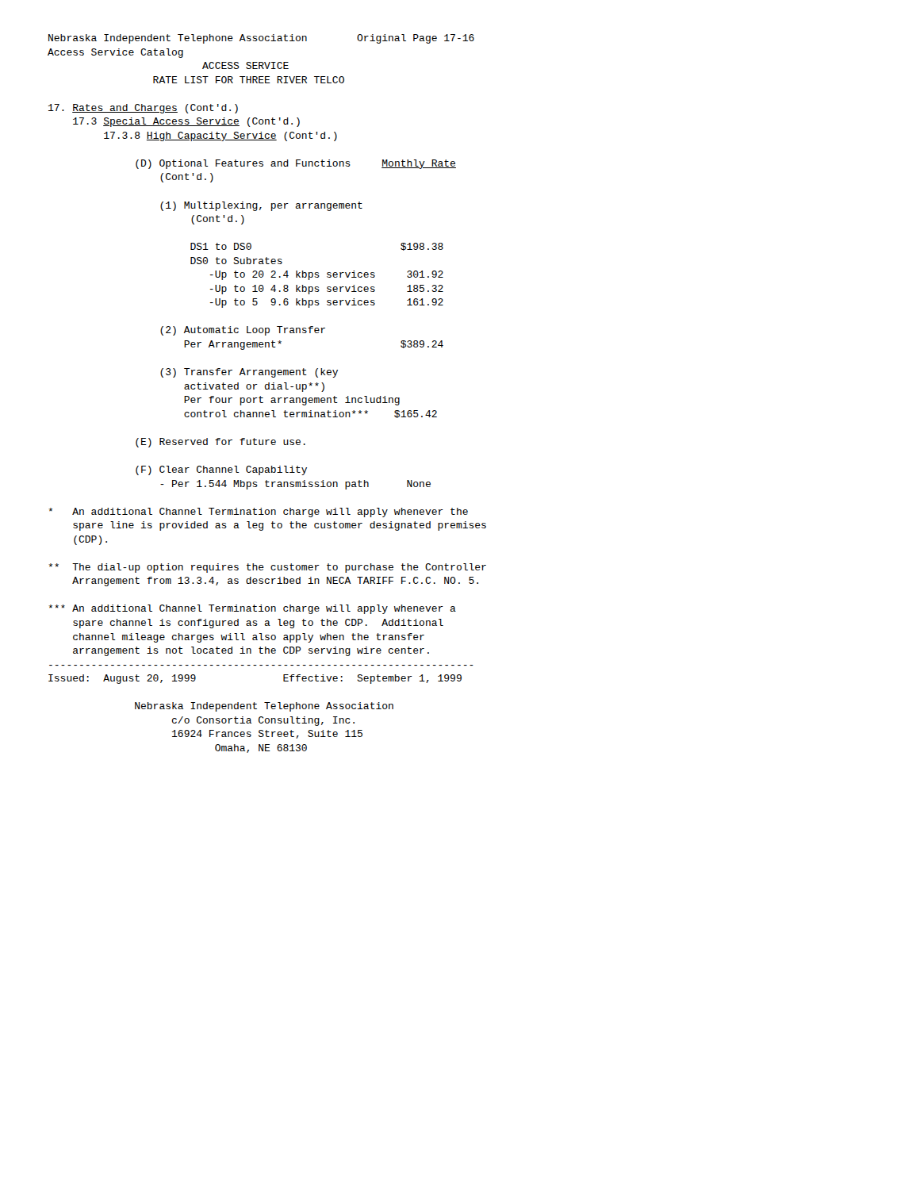Nebraska Independent Telephone Association        Original Page 17-16
Access Service Catalog
                         ACCESS SERVICE
                 RATE LIST FOR THREE RIVER TELCO

17. Rates and Charges (Cont'd.)
    17.3 Special Access Service (Cont'd.)
         17.3.8 High Capacity Service (Cont'd.)

              (D) Optional Features and Functions     Monthly Rate
                  (Cont'd.)

                  (1) Multiplexing, per arrangement
                       (Cont'd.)

                       DS1 to DS0                        $198.38
                       DS0 to Subrates
                          -Up to 20 2.4 kbps services     301.92
                          -Up to 10 4.8 kbps services     185.32
                          -Up to 5  9.6 kbps services     161.92

                  (2) Automatic Loop Transfer
                      Per Arrangement*                   $389.24

                  (3) Transfer Arrangement (key
                      activated or dial-up**)
                      Per four port arrangement including
                      control channel termination***    $165.42

              (E) Reserved for future use.

              (F) Clear Channel Capability
                  - Per 1.544 Mbps transmission path      None

*   An additional Channel Termination charge will apply whenever the
    spare line is provided as a leg to the customer designated premises
    (CDP).

**  The dial-up option requires the customer to purchase the Controller
    Arrangement from 13.3.4, as described in NECA TARIFF F.C.C. NO. 5.

*** An additional Channel Termination charge will apply whenever a
    spare channel is configured as a leg to the CDP.  Additional
    channel mileage charges will also apply when the transfer
    arrangement is not located in the CDP serving wire center.
---------------------------------------------------------------------
Issued:  August 20, 1999              Effective:  September 1, 1999

              Nebraska Independent Telephone Association
                    c/o Consortia Consulting, Inc.
                    16924 Frances Street, Suite 115
                           Omaha, NE 68130